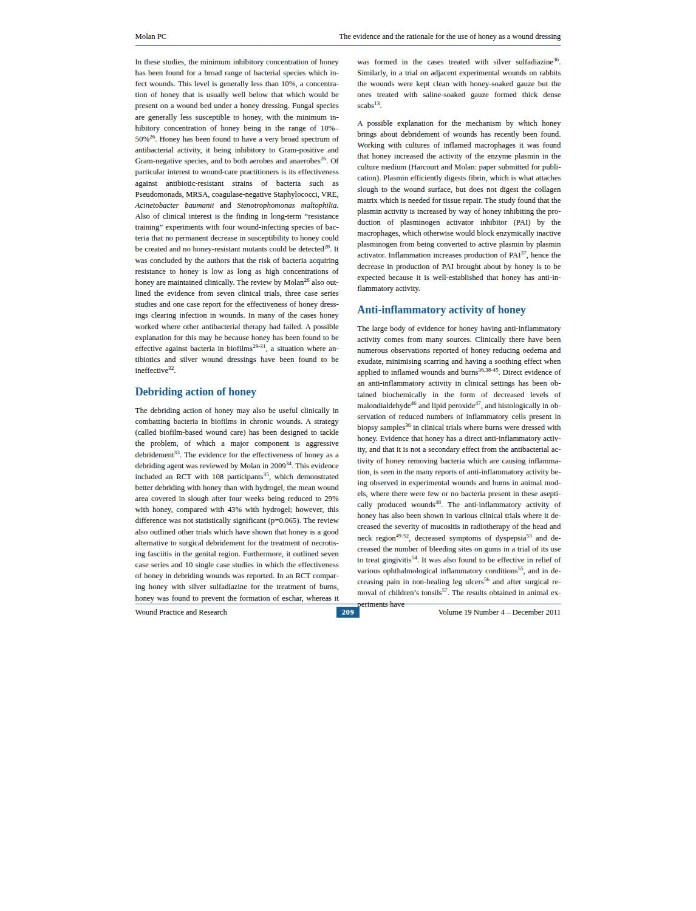Molan PC
The evidence and the rationale for the use of honey as a wound dressing
In these studies, the minimum inhibitory concentration of honey has been found for a broad range of bacterial species which infect wounds. This level is generally less than 10%, a concentration of honey that is usually well below that which would be present on a wound bed under a honey dressing. Fungal species are generally less susceptible to honey, with the minimum inhibitory concentration of honey being in the range of 10%–50%26. Honey has been found to have a very broad spectrum of antibacterial activity, it being inhibitory to Gram-positive and Gram-negative species, and to both aerobes and anaerobes26. Of particular interest to wound-care practitioners is its effectiveness against antibiotic-resistant strains of bacteria such as Pseudomonads, MRSA, coagulase-negative Staphylococci, VRE, Acinetobacter baumanii and Stenotrophomonas maltophilia. Also of clinical interest is the finding in long-term “resistance training” experiments with four wound-infecting species of bacteria that no permanent decrease in susceptibility to honey could be created and no honey-resistant mutants could be detected28. It was concluded by the authors that the risk of bacteria acquiring resistance to honey is low as long as high concentrations of honey are maintained clinically. The review by Molan26 also outlined the evidence from seven clinical trials, three case series studies and one case report for the effectiveness of honey dressings clearing infection in wounds. In many of the cases honey worked where other antibacterial therapy had failed. A possible explanation for this may be because honey has been found to be effective against bacteria in biofilms29-31, a situation where antibiotics and silver wound dressings have been found to be ineffective32.
Debriding action of honey
The debriding action of honey may also be useful clinically in combatting bacteria in biofilms in chronic wounds. A strategy (called biofilm-based wound care) has been designed to tackle the problem, of which a major component is aggressive debridement33. The evidence for the effectiveness of honey as a debriding agent was reviewed by Molan in 200934. This evidence included an RCT with 108 participants35, which demonstrated better debriding with honey than with hydrogel, the mean wound area covered in slough after four weeks being reduced to 29% with honey, compared with 43% with hydrogel; however, this difference was not statistically significant (p=0.065). The review also outlined other trials which have shown that honey is a good alternative to surgical debridement for the treatment of necrotising fasciitis in the genital region. Furthermore, it outlined seven case series and 10 single case studies in which the effectiveness of honey in debriding wounds was reported. In an RCT comparing honey with silver sulfadiazine for the treatment of burns, honey was found to prevent the formation of eschar, whereas it was formed in the cases treated with silver sulfadiazine36. Similarly, in a trial on adjacent experimental wounds on rabbits the wounds were kept clean with honey-soaked gauze but the ones treated with saline-soaked gauze formed thick dense scabs13.
A possible explanation for the mechanism by which honey brings about debridement of wounds has recently been found. Working with cultures of inflamed macrophages it was found that honey increased the activity of the enzyme plasmin in the culture medium (Harcourt and Molan: paper submitted for publication). Plasmin efficiently digests fibrin, which is what attaches slough to the wound surface, but does not digest the collagen matrix which is needed for tissue repair. The study found that the plasmin activity is increased by way of honey inhibiting the production of plasminogen activator inhibitor (PAI) by the macrophages, which otherwise would block enzymically inactive plasminogen from being converted to active plasmin by plasmin activator. Inflammation increases production of PAI37, hence the decrease in production of PAI brought about by honey is to be expected because it is well-established that honey has anti-inflammatory activity.
Anti-inflammatory activity of honey
The large body of evidence for honey having anti-inflammatory activity comes from many sources. Clinically there have been numerous observations reported of honey reducing oedema and exudate, minimising scarring and having a soothing effect when applied to inflamed wounds and burns36,38-45. Direct evidence of an anti-inflammatory activity in clinical settings has been obtained biochemically in the form of decreased levels of malondialdehyde46 and lipid peroxide47, and histologically in observation of reduced numbers of inflammatory cells present in biopsy samples36 in clinical trials where burns were dressed with honey. Evidence that honey has a direct anti-inflammatory activity, and that it is not a secondary effect from the antibacterial activity of honey removing bacteria which are causing inflammation, is seen in the many reports of anti-inflammatory activity being observed in experimental wounds and burns in animal models, where there were few or no bacteria present in these aseptically produced wounds48. The anti-inflammatory activity of honey has also been shown in various clinical trials where it decreased the severity of mucositis in radiotherapy of the head and neck region49-52, decreased symptoms of dyspepsia53 and decreased the number of bleeding sites on gums in a trial of its use to treat gingivitis54. It was also found to be effective in relief of various ophthalmological inflammatory conditions55, and in decreasing pain in non-healing leg ulcers56 and after surgical removal of children’s tonsils57. The results obtained in animal experiments have
Wound Practice and Research
209
Volume 19 Number 4 – December 2011